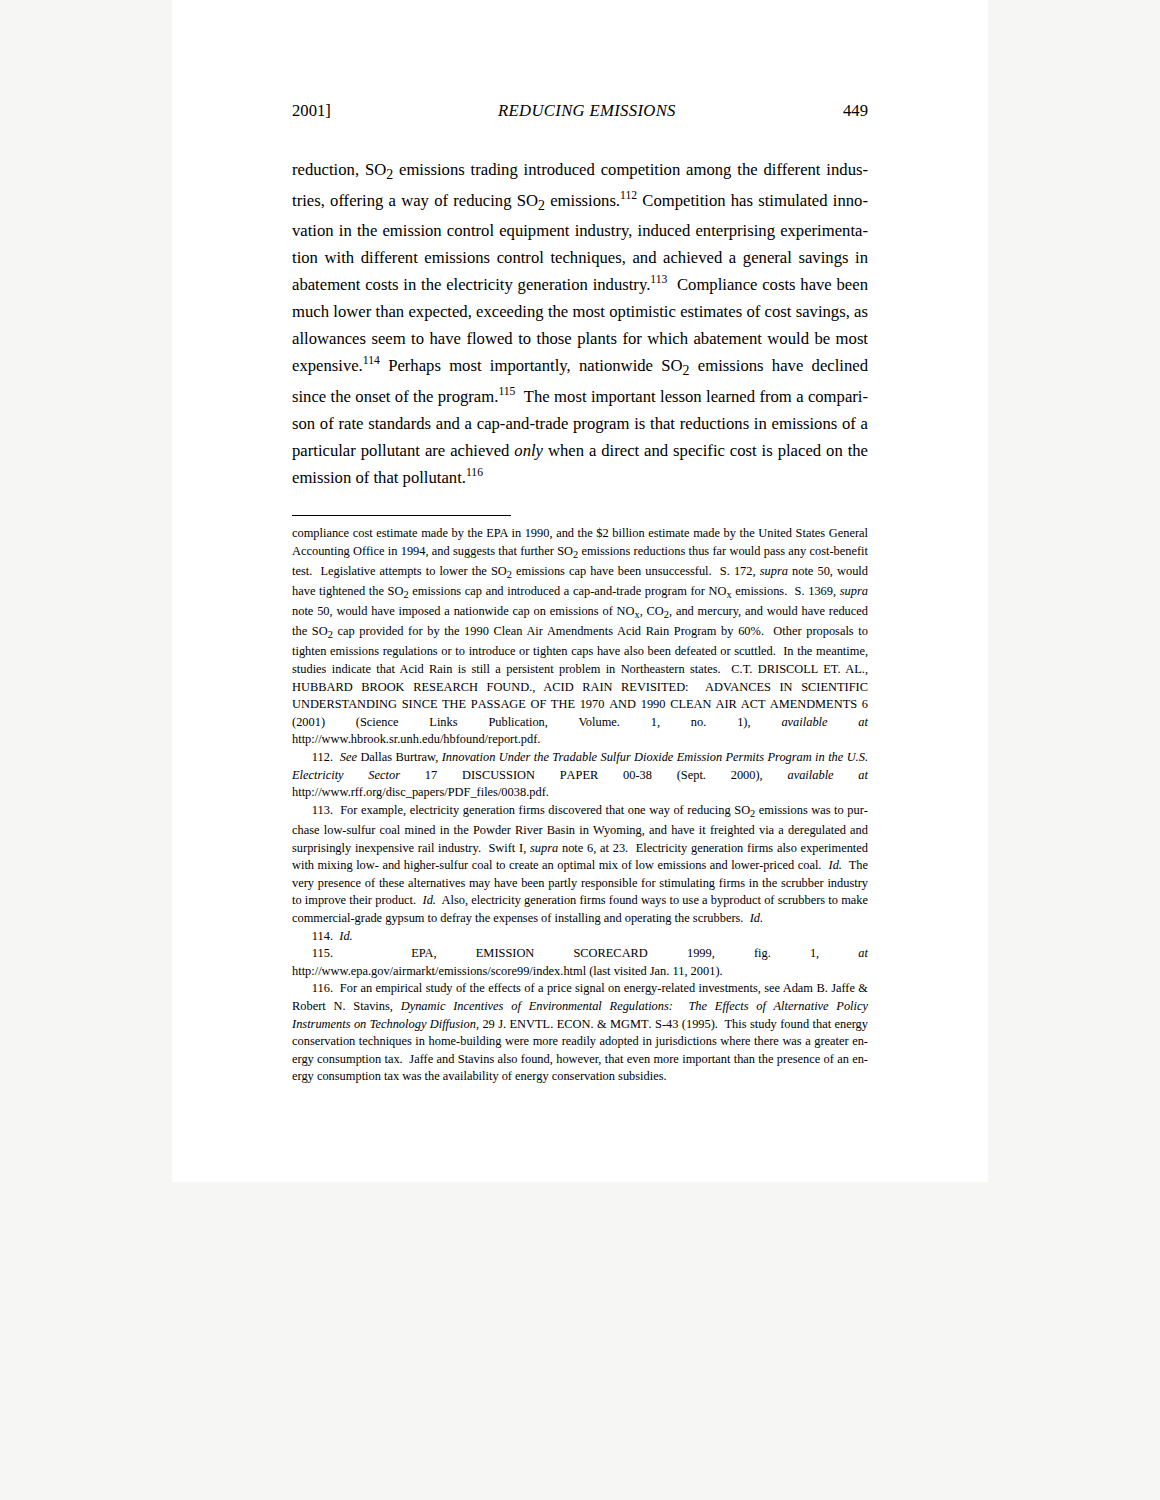2001] REDUCING EMISSIONS 449
reduction, SO2 emissions trading introduced competition among the different industries, offering a way of reducing SO2 emissions.112 Competition has stimulated innovation in the emission control equipment industry, induced enterprising experimentation with different emissions control techniques, and achieved a general savings in abatement costs in the electricity generation industry.113 Compliance costs have been much lower than expected, exceeding the most optimistic estimates of cost savings, as allowances seem to have flowed to those plants for which abatement would be most expensive.114 Perhaps most importantly, nationwide SO2 emissions have declined since the onset of the program.115 The most important lesson learned from a comparison of rate standards and a cap-and-trade program is that reductions in emissions of a particular pollutant are achieved only when a direct and specific cost is placed on the emission of that pollutant.116
compliance cost estimate made by the EPA in 1990, and the $2 billion estimate made by the United States General Accounting Office in 1994, and suggests that further SO2 emissions reductions thus far would pass any cost-benefit test. Legislative attempts to lower the SO2 emissions cap have been unsuccessful. S. 172, supra note 50, would have tightened the SO2 emissions cap and introduced a cap-and-trade program for NOx emissions. S. 1369, supra note 50, would have imposed a nationwide cap on emissions of NOx, CO2, and mercury, and would have reduced the SO2 cap provided for by the 1990 Clean Air Amendments Acid Rain Program by 60%. Other proposals to tighten emissions regulations or to introduce or tighten caps have also been defeated or scuttled. In the meantime, studies indicate that Acid Rain is still a persistent problem in Northeastern states. C.T. DRISCOLL ET. AL., HUBBARD BROOK RESEARCH FOUND., ACID RAIN REVISITED: ADVANCES IN SCIENTIFIC UNDERSTANDING SINCE THE PASSAGE OF THE 1970 AND 1990 CLEAN AIR ACT AMENDMENTS 6 (2001) (Science Links Publication, Volume. 1, no. 1), available at http://www.hbrook.sr.unh.edu/hbfound/report.pdf.
112. See Dallas Burtraw, Innovation Under the Tradable Sulfur Dioxide Emission Permits Program in the U.S. Electricity Sector 17 DISCUSSION PAPER 00-38 (Sept. 2000), available at http://www.rff.org/disc_papers/PDF_files/0038.pdf.
113. For example, electricity generation firms discovered that one way of reducing SO2 emissions was to purchase low-sulfur coal mined in the Powder River Basin in Wyoming, and have it freighted via a deregulated and surprisingly inexpensive rail industry. Swift I, supra note 6, at 23. Electricity generation firms also experimented with mixing low- and higher-sulfur coal to create an optimal mix of low emissions and lower-priced coal. Id. The very presence of these alternatives may have been partly responsible for stimulating firms in the scrubber industry to improve their product. Id. Also, electricity generation firms found ways to use a byproduct of scrubbers to make commercial-grade gypsum to defray the expenses of installing and operating the scrubbers. Id.
114. Id.
115. EPA, EMISSION SCORECARD 1999, fig. 1, at http://www.epa.gov/airmarkt/emissions/score99/index.html (last visited Jan. 11, 2001).
116. For an empirical study of the effects of a price signal on energy-related investments, see Adam B. Jaffe & Robert N. Stavins, Dynamic Incentives of Environmental Regulations: The Effects of Alternative Policy Instruments on Technology Diffusion, 29 J. ENVTL. ECON. & MGMT. S-43 (1995). This study found that energy conservation techniques in home-building were more readily adopted in jurisdictions where there was a greater energy consumption tax. Jaffe and Stavins also found, however, that even more important than the presence of an energy consumption tax was the availability of energy conservation subsidies.